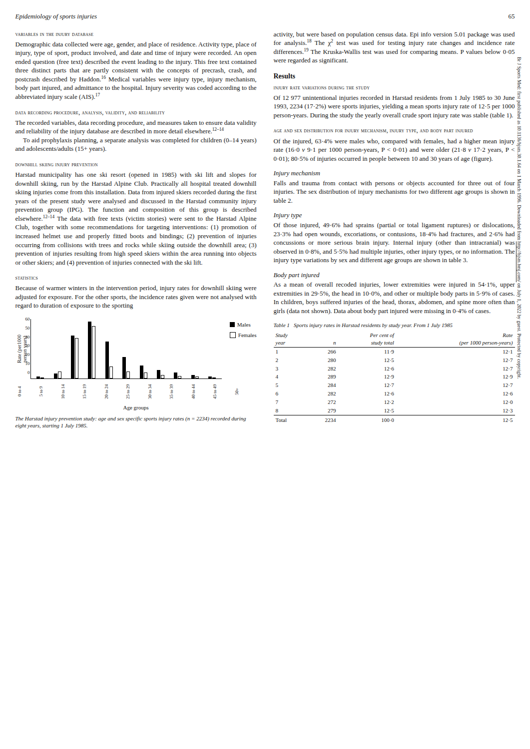Epidemiology of sports injuries 65
Br J Sports Med: first published as 10.1136/bjsm.30.1.64 on 1 March 1996. Downloaded from http://bjsm.bmj.com/ on July 1, 2022 by guest. Protected by copyright.
VARIABLES IN THE INJURY DATABASE
Demographic data collected were age, gender, and place of residence. Activity type, place of injury, type of sport, product involved, and date and time of injury were recorded. An open ended question (free text) described the event leading to the injury. This free text contained three distinct parts that are partly consistent with the concepts of precrash, crash, and postcrash described by Haddon.16 Medical variables were injury type, injury mechanism, body part injured, and admittance to the hospital. Injury severity was coded according to the abbreviated injury scale (AIS).17
DATA RECORDING PROCEDURE, ANALYSIS, VALIDITY, AND RELIABILITY
The recorded variables, data recording procedure, and measures taken to ensure data validity and reliability of the injury database are described in more detail elsewhere.12–14
To aid prophylaxis planning, a separate analysis was completed for children (0–14 years) and adolescents/adults (15+ years).
DOWNHILL SKIING INJURY PREVENTION
Harstad municipality has one ski resort (opened in 1985) with ski lift and slopes for downhill skiing, run by the Harstad Alpine Club. Practically all hospital treated downhill skiing injuries come from this installation. Data from injured skiers recorded during the first years of the present study were analysed and discussed in the Harstad community injury prevention group (IPG). The function and composition of this group is described elsewhere.12–14 The data with free texts (victim stories) were sent to the Harstad Alpine Club, together with some recommendations for targeting interventions: (1) promotion of increased helmet use and properly fitted boots and bindings; (2) prevention of injuries occurring from collisions with trees and rocks while skiing outside the downhill area; (3) prevention of injuries resulting from high speed skiers within the area running into objects or other skiers; and (4) prevention of injuries connected with the ski lift.
STATISTICS
Because of warmer winters in the intervention period, injury rates for downhill skiing were adjusted for exposure. For the other sports, the incidence rates given were not analysed with regard to duration of exposure to the sporting
Rate (per1000
person years)
60 50 40 30 20 10 0
Males
Females
0 to 4
5 to 9
10 to 14
15 to 19
20 to 24
25 to 29
30 to 34
35 to 39
40 to 44
45 to 49
50+
Age groups
The Harstad injury prevention study: age and sex specific sports injury rates (n = 2234) recorded during eight years, starting 1 July 1985.
activity, but were based on population census data. Epi info version 5.01 package was used for analysis.18 The χ2 test was used for testing injury rate changes and incidence rate differences.19 The Kruska-Wallis test was used for comparing means. P values below 0·05 were regarded as significant.
Results
INJURY RATE VARIATIONS DURING THE STUDY
Of 12 977 unintentional injuries recorded in Harstad residents from 1 July 1985 to 30 June 1993, 2234 (17·2%) were sports injuries, yielding a mean sports injury rate of 12·5 per 1000 person-years. During the study the yearly overall crude sport injury rate was stable (table 1).
AGE AND SEX DISTRIBUTION FOR INJURY MECHANISM, INJURY TYPE, AND BODY PART INJURED
Of the injured, 63·4% were males who, compared with females, had a higher mean injury rate (16·0 v 9·1 per 1000 person-years, P < 0·01) and were older (21·8 v 17·2 years, P < 0·01); 80·5% of injuries occurred in people between 10 and 30 years of age (figure).
Injury mechanism
Falls and trauma from contact with persons or objects accounted for three out of four injuries. The sex distribution of injury mechanisms for two different age groups is shown in table 2.
Injury type
Of those injured, 49·6% had sprains (partial or total ligament ruptures) or dislocations, 23·3% had open wounds, excoriations, or contusions, 18·4% had fractures, and 2·6% had concussions or more serious brain injury. Internal injury (other than intracranial) was observed in 0·8%, and 5·5% had multiple injuries, other injury types, or no information. The injury type variations by sex and different age groups are shown in table 3.
Body part injured
As a mean of overall recoded injuries, lower extremities were injured in 54·1%, upper extremities in 29·5%, the head in 10·0%, and other or multiple body parts in 5·9% of cases. In children, boys suffered injuries of the head, thorax, abdomen, and spine more often than girls (data not shown). Data about body part injured were missing in 0·4% of cases.
Table 1 Sports injury rates in Harstad residents by study year. From 1 July 1985
| Study year | n | Per cent of study total | Rate (per 1000 person-years) |
| --- | --- | --- | --- |
| 1 | 266 | 11·9 | 12·1 |
| 2 | 280 | 12·5 | 12·7 |
| 3 | 282 | 12·6 | 12·7 |
| 4 | 289 | 12·9 | 12·9 |
| 5 | 284 | 12·7 | 12·7 |
| 6 | 282 | 12·6 | 12·6 |
| 7 | 272 | 12·2 | 12·0 |
| 8 | 279 | 12·5 | 12·3 |
| Total | 2234 | 100·0 | 12·5 |